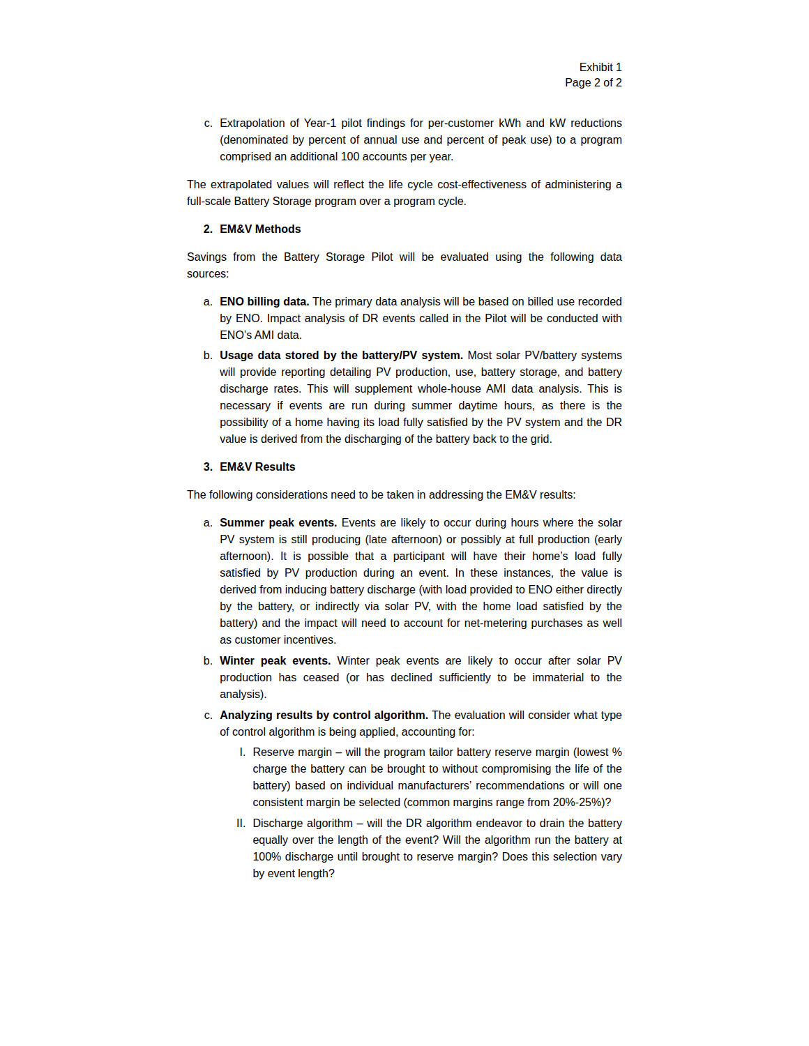Exhibit 1
Page 2 of 2
Extrapolation of Year-1 pilot findings for per-customer kWh and kW reductions (denominated by percent of annual use and percent of peak use) to a program comprised an additional 100 accounts per year.
The extrapolated values will reflect the life cycle cost-effectiveness of administering a full-scale Battery Storage program over a program cycle.
EM&V Methods
Savings from the Battery Storage Pilot will be evaluated using the following data sources:
ENO billing data. The primary data analysis will be based on billed use recorded by ENO. Impact analysis of DR events called in the Pilot will be conducted with ENO’s AMI data.
Usage data stored by the battery/PV system. Most solar PV/battery systems will provide reporting detailing PV production, use, battery storage, and battery discharge rates. This will supplement whole-house AMI data analysis. This is necessary if events are run during summer daytime hours, as there is the possibility of a home having its load fully satisfied by the PV system and the DR value is derived from the discharging of the battery back to the grid.
EM&V Results
The following considerations need to be taken in addressing the EM&V results:
Summer peak events. Events are likely to occur during hours where the solar PV system is still producing (late afternoon) or possibly at full production (early afternoon). It is possible that a participant will have their home’s load fully satisfied by PV production during an event. In these instances, the value is derived from inducing battery discharge (with load provided to ENO either directly by the battery, or indirectly via solar PV, with the home load satisfied by the battery) and the impact will need to account for net-metering purchases as well as customer incentives.
Winter peak events. Winter peak events are likely to occur after solar PV production has ceased (or has declined sufficiently to be immaterial to the analysis).
Analyzing results by control algorithm. The evaluation will consider what type of control algorithm is being applied, accounting for:
Reserve margin – will the program tailor battery reserve margin (lowest % charge the battery can be brought to without compromising the life of the battery) based on individual manufacturers’ recommendations or will one consistent margin be selected (common margins range from 20%-25%)?
Discharge algorithm – will the DR algorithm endeavor to drain the battery equally over the length of the event? Will the algorithm run the battery at 100% discharge until brought to reserve margin? Does this selection vary by event length?